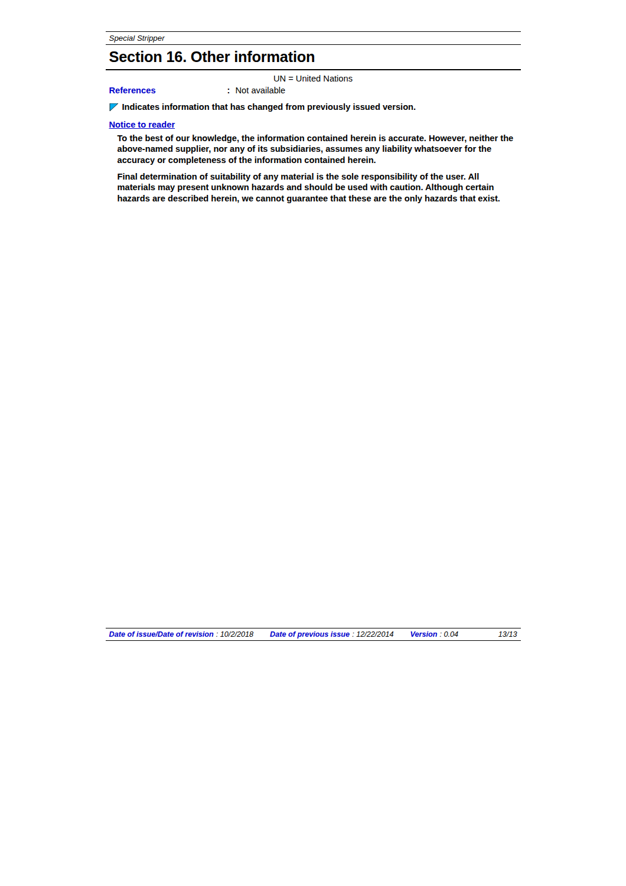Special Stripper
Section 16. Other information
UN = United Nations
References
:
Not available
Indicates information that has changed from previously issued version.
Notice to reader
To the best of our knowledge, the information contained herein is accurate. However, neither the above-named supplier, nor any of its subsidiaries, assumes any liability whatsoever for the accuracy or completeness of the information contained herein.
Final determination of suitability of any material is the sole responsibility of the user. All materials may present unknown hazards and should be used with caution. Although certain hazards are described herein, we cannot guarantee that these are the only hazards that exist.
Date of issue/Date of revision: 10/2/2018 Date of previous issue: 12/22/2014 Version: 0.04 13/13